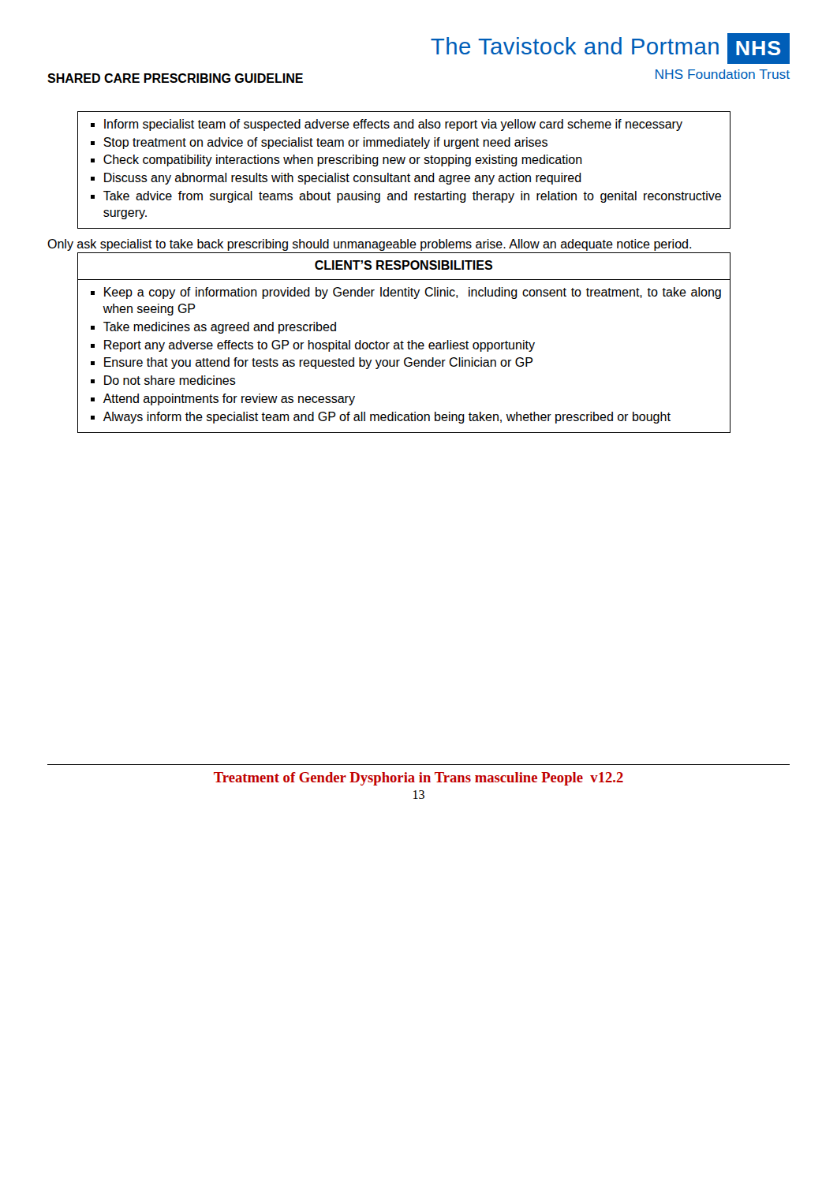The Tavistock and Portman NHS
NHS Foundation Trust
SHARED CARE PRESCRIBING GUIDELINE
| Inform specialist team of suspected adverse effects and also report via yellow card scheme if necessary Stop treatment on advice of specialist team or immediately if urgent need arises Check compatibility interactions when prescribing new or stopping existing medication Discuss any abnormal results with specialist consultant and agree any action required Take advice from surgical teams about pausing and restarting therapy in relation to genital reconstructive surgery. |
Only ask specialist to take back prescribing should unmanageable problems arise. Allow an adequate notice period.
| CLIENT’S RESPONSIBILITIES |
| Keep a copy of information provided by Gender Identity Clinic, including consent to treatment, to take along when seeing GP Take medicines as agreed and prescribed Report any adverse effects to GP or hospital doctor at the earliest opportunity Ensure that you attend for tests as requested by your Gender Clinician or GP Do not share medicines Attend appointments for review as necessary Always inform the specialist team and GP of all medication being taken, whether prescribed or bought |
Treatment of Gender Dysphoria in Trans masculine People v12.2
13